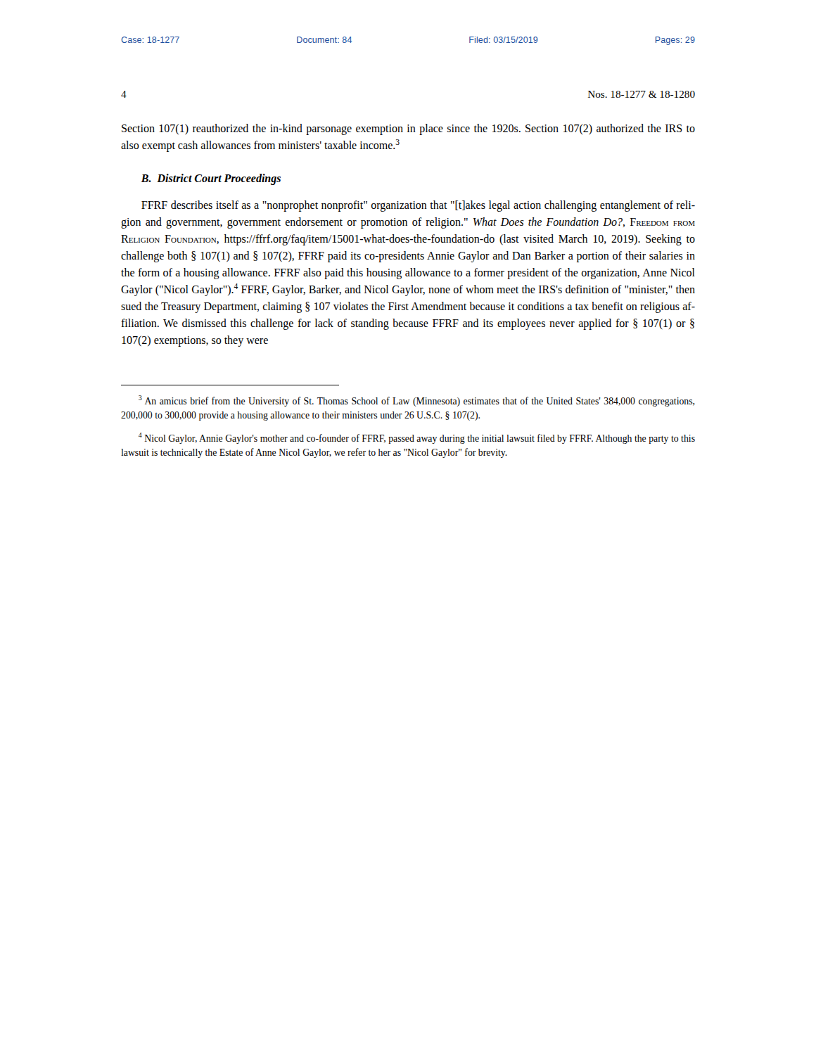Case: 18-1277 Document: 84 Filed: 03/15/2019 Pages: 29
4 Nos. 18-1277 & 18-1280
Section 107(1) reauthorized the in-kind parsonage exemption in place since the 1920s. Section 107(2) authorized the IRS to also exempt cash allowances from ministers' taxable income.3
B. District Court Proceedings
FFRF describes itself as a "nonprophet nonprofit" organization that "[t]akes legal action challenging entanglement of religion and government, government endorsement or promotion of religion." What Does the Foundation Do?, Freedom from Religion Foundation, https://ffrf.org/faq/item/15001-what-does-the-foundation-do (last visited March 10, 2019). Seeking to challenge both § 107(1) and § 107(2), FFRF paid its co-presidents Annie Gaylor and Dan Barker a portion of their salaries in the form of a housing allowance. FFRF also paid this housing allowance to a former president of the organization, Anne Nicol Gaylor ("Nicol Gaylor").4 FFRF, Gaylor, Barker, and Nicol Gaylor, none of whom meet the IRS's definition of "minister," then sued the Treasury Department, claiming § 107 violates the First Amendment because it conditions a tax benefit on religious affiliation. We dismissed this challenge for lack of standing because FFRF and its employees never applied for § 107(1) or § 107(2) exemptions, so they were
3 An amicus brief from the University of St. Thomas School of Law (Minnesota) estimates that of the United States' 384,000 congregations, 200,000 to 300,000 provide a housing allowance to their ministers under 26 U.S.C. § 107(2).
4 Nicol Gaylor, Annie Gaylor's mother and co-founder of FFRF, passed away during the initial lawsuit filed by FFRF. Although the party to this lawsuit is technically the Estate of Anne Nicol Gaylor, we refer to her as "Nicol Gaylor" for brevity.